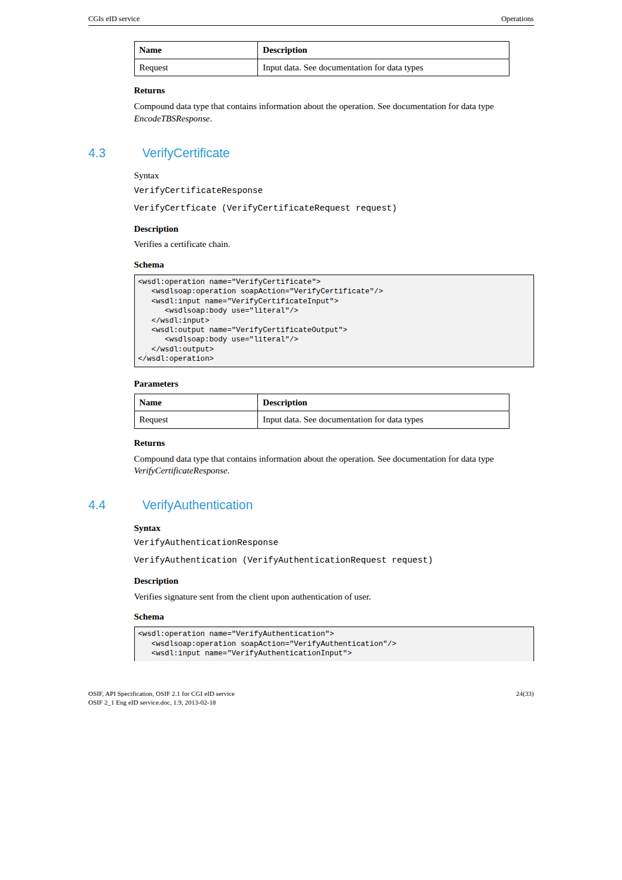CGIs eID service Operations
| Name | Description |
| --- | --- |
| Request | Input data. See documentation for data types |
Returns
Compound data type that contains information about the operation. See documentation for data type EncodeTBSResponse.
4.3 VerifyCertificate
Syntax
VerifyCertificateResponse
VerifyCertficate (VerifyCertificateRequest request)
Description
Verifies a certificate chain.
Schema
<wsdl:operation name="VerifyCertificate">
   <wsdlsoap:operation soapAction="VerifyCertificate"/>
   <wsdl:input name="VerifyCertificateInput">
      <wsdlsoap:body use="literal"/>
   </wsdl:input>
   <wsdl:output name="VerifyCertificateOutput">
      <wsdlsoap:body use="literal"/>
   </wsdl:output>
</wsdl:operation>
Parameters
| Name | Description |
| --- | --- |
| Request | Input data. See documentation for data types |
Returns
Compound data type that contains information about the operation. See documentation for data type VerifyCertificateResponse.
4.4 VerifyAuthentication
Syntax
VerifyAuthenticationResponse
VerifyAuthentication (VerifyAuthenticationRequest request)
Description
Verifies signature sent from the client upon authentication of user.
Schema
<wsdl:operation name="VerifyAuthentication">
   <wsdlsoap:operation soapAction="VerifyAuthentication"/>
   <wsdl:input name="VerifyAuthenticationInput">
OSIF, API Specification, OSIF 2.1 for CGI eID service
OSIF 2_1 Eng eID service.doc, 1.9, 2013-02-18
24(33)